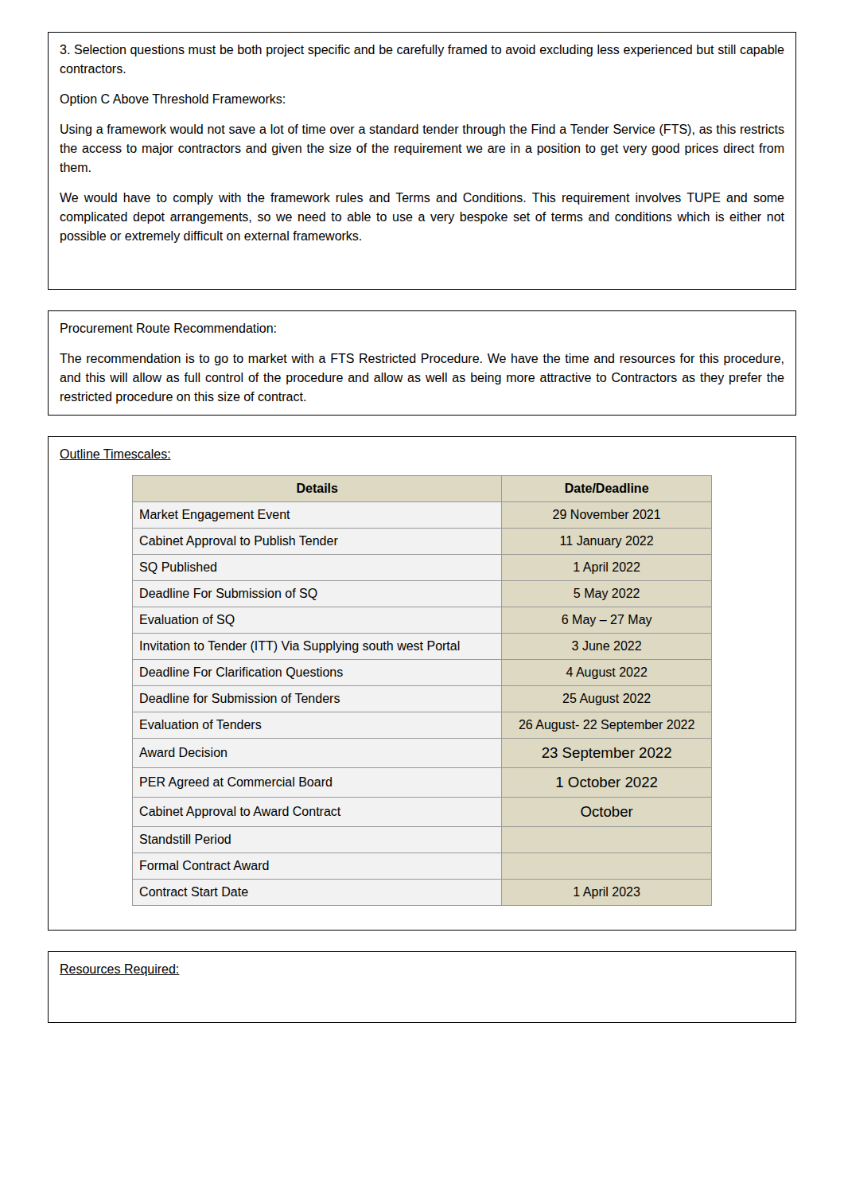3. Selection questions must be both project specific and be carefully framed to avoid excluding less experienced but still capable contractors.
Option C Above Threshold Frameworks:
Using a framework would not save a lot of time over a standard tender through the Find a Tender Service (FTS), as this restricts the access to major contractors and given the size of the requirement we are in a position to get very good prices direct from them.
We would have to comply with the framework rules and Terms and Conditions. This requirement involves TUPE and some complicated depot arrangements, so we need to able to use a very bespoke set of terms and conditions which is either not possible or extremely difficult on external frameworks.
Procurement Route Recommendation:
The recommendation is to go to market with a FTS Restricted Procedure. We have the time and resources for this procedure, and this will allow as full control of the procedure and allow as well as being more attractive to Contractors as they prefer the restricted procedure on this size of contract.
Outline Timescales:
| Details | Date/Deadline |
| --- | --- |
| Market Engagement Event | 29 November 2021 |
| Cabinet Approval to Publish Tender | 11 January 2022 |
| SQ Published | 1 April 2022 |
| Deadline For Submission of SQ | 5 May 2022 |
| Evaluation of SQ | 6 May – 27 May |
| Invitation to Tender (ITT) Via Supplying south west Portal | 3 June 2022 |
| Deadline For Clarification Questions | 4 August 2022 |
| Deadline for Submission of Tenders | 25 August 2022 |
| Evaluation of Tenders | 26 August- 22 September 2022 |
| Award Decision | 23 September 2022 |
| PER Agreed at Commercial Board | 1 October 2022 |
| Cabinet Approval to Award Contract | October |
| Standstill Period | |
| Formal Contract Award | |
| Contract Start Date | 1 April 2023 |
Resources Required: